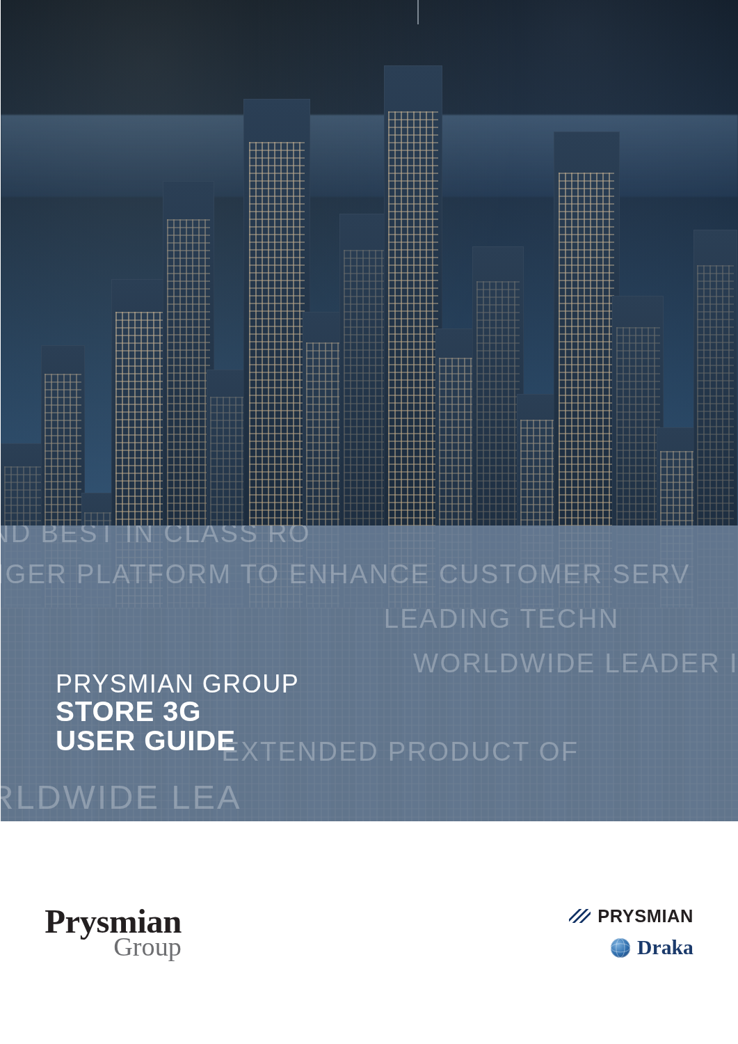AND BEST IN CLASS RO RONGER PLATFORM TO ENHANCE CUSTOMER SERV LEADING TECHN WORLDWIDE LEADER IN R N EXTENDED PRODUCT OF WORLDWIDE LEA
Prysmian Group
Store 3G
User Guide
Prysmian
Group
PRYSMIAN
Draka